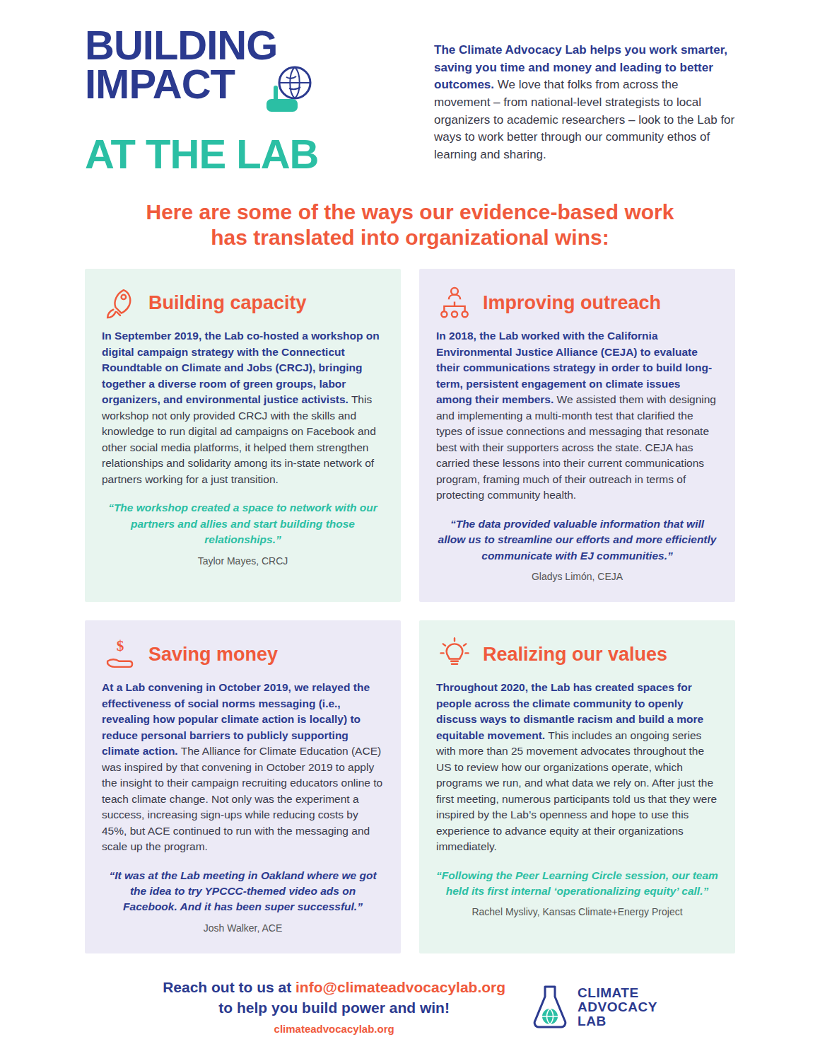Building
Impact at the Lab
The Climate Advocacy Lab helps you work smarter, saving you time and money and leading to better outcomes. We love that folks from across the movement – from national-level strategists to local organizers to academic researchers – look to the Lab for ways to work better through our community ethos of learning and sharing.
Here are some of the ways our evidence-based work
has translated into organizational wins:
Building capacity
In September 2019, the Lab co-hosted a workshop on digital campaign strategy with the Connecticut Roundtable on Climate and Jobs (CRCJ), bringing together a diverse room of green groups, labor organizers, and environmental justice activists. This workshop not only provided CRCJ with the skills and knowledge to run digital ad campaigns on Facebook and other social media platforms, it helped them strengthen relationships and solidarity among its in-state network of partners working for a just transition.
“The workshop created a space to network with our partners and allies and start building those relationships.” Taylor Mayes, CRCJ
Improving outreach
In 2018, the Lab worked with the California Environmental Justice Alliance (CEJA) to evaluate their communications strategy in order to build long-term, persistent engagement on climate issues among their members. We assisted them with designing and implementing a multi-month test that clarified the types of issue connections and messaging that resonate best with their supporters across the state. CEJA has carried these lessons into their current communications program, framing much of their outreach in terms of protecting community health.
“The data provided valuable information that will allow us to streamline our efforts and more efficiently communicate with EJ communities.” Gladys Limón, CEJA
$
Saving money
At a Lab convening in October 2019, we relayed the effectiveness of social norms messaging (i.e., revealing how popular climate action is locally) to reduce personal barriers to publicly supporting climate action. The Alliance for Climate Education (ACE) was inspired by that convening in October 2019 to apply the insight to their campaign recruiting educators online to teach climate change. Not only was the experiment a success, increasing sign-ups while reducing costs by 45%, but ACE continued to run with the messaging and scale up the program.
“It was at the Lab meeting in Oakland where we got the idea to try YPCCC-themed video ads on Facebook. And it has been super successful.” Josh Walker, ACE
Realizing our values
Throughout 2020, the Lab has created spaces for people across the climate community to openly discuss ways to dismantle racism and build a more equitable movement. This includes an ongoing series with more than 25 movement advocates throughout the US to review how our organizations operate, which programs we run, and what data we rely on. After just the first meeting, numerous participants told us that they were inspired by the Lab’s openness and hope to use this experience to advance equity at their organizations immediately.
“Following the Peer Learning Circle session, our team held its first internal ‘operationalizing equity’ call.” Rachel Myslivy, Kansas Climate+Energy Project
Reach out to us at info@climateadvocacylab.org
to help you build power and win! climateadvocacylab.org
CLIMATE
ADVOCACY
LAB